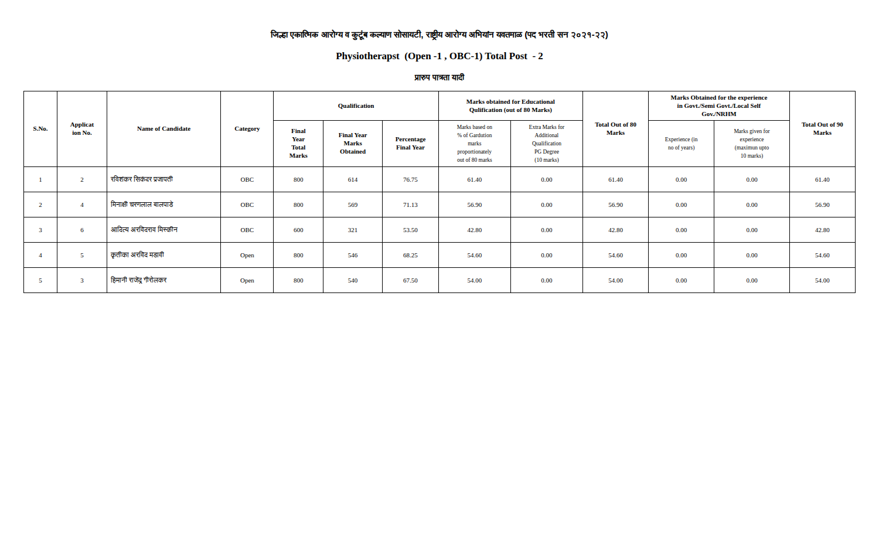जिल्हा एकात्मिक आरोग्य व कुटूंब कल्याण सोसायटी, राष्ट्रीय आरोग्य अभियांन यवतमाळ (पद भरती सन २०२१-२२)
Physiotherapst (Open -1 , OBC-1) Total Post - 2
प्रारुप पात्रता यादी
| S.No. | Applicat ion No. | Name of Candidate | Category | Qualification | Marks obtained for Educational Qulification (out of 80 Marks) | Total Out of 80 Marks | Marks Obtained for the experience in Govt./Semi Govt./Local Self Gov./NRHM | Total Out of 90 Marks |
| --- | --- | --- | --- | --- | --- | --- | --- | --- |
| Final Year Total Marks | Final Year Marks Obtained | Percentage Final Year | Marks based on % of Gardution marks proportionately out of 80 marks | Extra Marks for Additional Qualification PG Degree (10 marks) | Experience (in no of years) | Marks given for experience (maximun upto 10 marks) |
| 1 | 2 | रविशंकर सिकंदर प्रजापती | OBC | 800 | 614 | 76.75 | 61.40 | 0.00 | 61.40 | 0.00 | 0.00 | 61.40 |
| 2 | 4 | मिनाक्षी चरणलाल बालपांडे | OBC | 800 | 569 | 71.13 | 56.90 | 0.00 | 56.90 | 0.00 | 0.00 | 56.90 |
| 3 | 6 | आदित्य अरविंदराव मिस्कीन | OBC | 600 | 321 | 53.50 | 42.80 | 0.00 | 42.80 | 0.00 | 0.00 | 42.80 |
| 4 | 5 | कृतीका अरविंद मडावी | Open | 800 | 546 | 68.25 | 54.60 | 0.00 | 54.60 | 0.00 | 0.00 | 54.60 |
| 5 | 3 | हिमानी राजेंद्र गीरोलकर | Open | 800 | 540 | 67.50 | 54.00 | 0.00 | 54.00 | 0.00 | 0.00 | 54.00 |